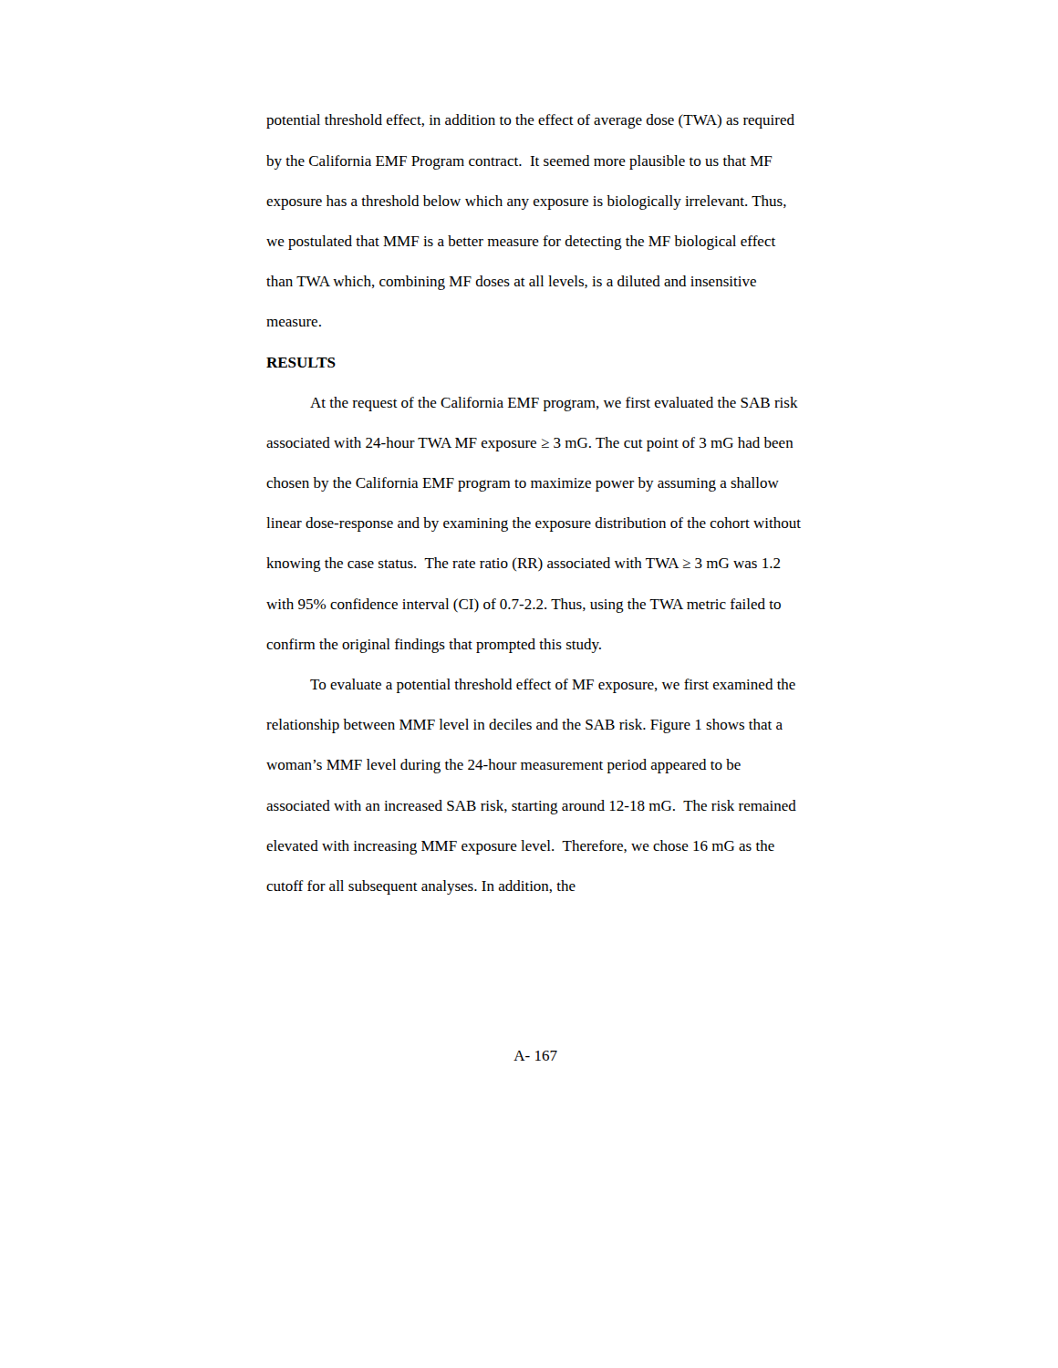potential threshold effect, in addition to the effect of average dose (TWA) as required by the California EMF Program contract. It seemed more plausible to us that MF exposure has a threshold below which any exposure is biologically irrelevant. Thus, we postulated that MMF is a better measure for detecting the MF biological effect than TWA which, combining MF doses at all levels, is a diluted and insensitive measure.
Results
At the request of the California EMF program, we first evaluated the SAB risk associated with 24-hour TWA MF exposure ≥ 3 mG. The cut point of 3 mG had been chosen by the California EMF program to maximize power by assuming a shallow linear dose-response and by examining the exposure distribution of the cohort without knowing the case status. The rate ratio (RR) associated with TWA ≥ 3 mG was 1.2 with 95% confidence interval (CI) of 0.7-2.2. Thus, using the TWA metric failed to confirm the original findings that prompted this study.
To evaluate a potential threshold effect of MF exposure, we first examined the relationship between MMF level in deciles and the SAB risk. Figure 1 shows that a woman’s MMF level during the 24-hour measurement period appeared to be associated with an increased SAB risk, starting around 12-18 mG. The risk remained elevated with increasing MMF exposure level. Therefore, we chose 16 mG as the cutoff for all subsequent analyses. In addition, the
A- 167